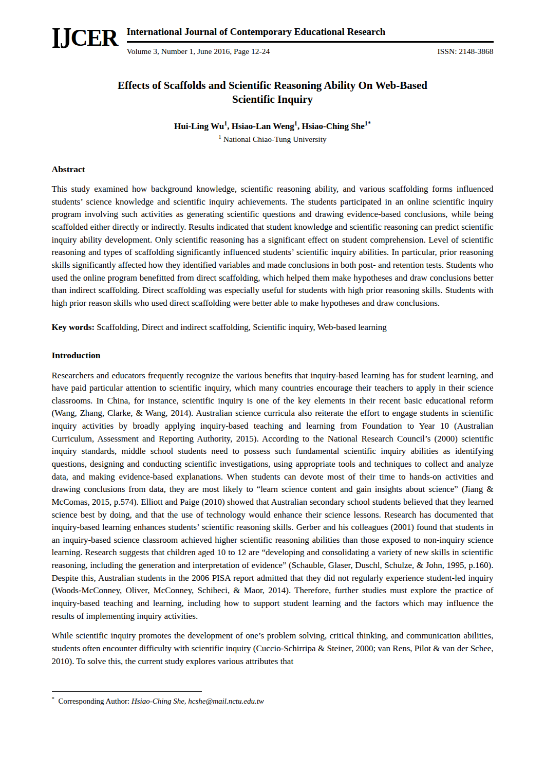IJCER
International Journal of Contemporary Educational Research
Volume 3, Number 1, June 2016, Page 12-24 ISSN: 2148-3868
Effects of Scaffolds and Scientific Reasoning Ability On Web-Based
Scientific Inquiry
Hui-Ling Wu1, Hsiao-Lan Weng1, Hsiao-Ching She1*
1 National Chiao-Tung University
Abstract
This study examined how background knowledge, scientific reasoning ability, and various scaffolding forms influenced students’ science knowledge and scientific inquiry achievements. The students participated in an online scientific inquiry program involving such activities as generating scientific questions and drawing evidence-based conclusions, while being scaffolded either directly or indirectly. Results indicated that student knowledge and scientific reasoning can predict scientific inquiry ability development. Only scientific reasoning has a significant effect on student comprehension. Level of scientific reasoning and types of scaffolding significantly influenced students’ scientific inquiry abilities. In particular, prior reasoning skills significantly affected how they identified variables and made conclusions in both post- and retention tests. Students who used the online program benefitted from direct scaffolding, which helped them make hypotheses and draw conclusions better than indirect scaffolding. Direct scaffolding was especially useful for students with high prior reasoning skills. Students with high prior reason skills who used direct scaffolding were better able to make hypotheses and draw conclusions.
Key words: Scaffolding, Direct and indirect scaffolding, Scientific inquiry, Web-based learning
Introduction
Researchers and educators frequently recognize the various benefits that inquiry-based learning has for student learning, and have paid particular attention to scientific inquiry, which many countries encourage their teachers to apply in their science classrooms. In China, for instance, scientific inquiry is one of the key elements in their recent basic educational reform (Wang, Zhang, Clarke, & Wang, 2014). Australian science curricula also reiterate the effort to engage students in scientific inquiry activities by broadly applying inquiry-based teaching and learning from Foundation to Year 10 (Australian Curriculum, Assessment and Reporting Authority, 2015). According to the National Research Council’s (2000) scientific inquiry standards, middle school students need to possess such fundamental scientific inquiry abilities as identifying questions, designing and conducting scientific investigations, using appropriate tools and techniques to collect and analyze data, and making evidence-based explanations. When students can devote most of their time to hands-on activities and drawing conclusions from data, they are most likely to “learn science content and gain insights about science” (Jiang & McComas, 2015, p.574). Elliott and Paige (2010) showed that Australian secondary school students believed that they learned science best by doing, and that the use of technology would enhance their science lessons. Research has documented that inquiry-based learning enhances students’ scientific reasoning skills. Gerber and his colleagues (2001) found that students in an inquiry-based science classroom achieved higher scientific reasoning abilities than those exposed to non-inquiry science learning. Research suggests that children aged 10 to 12 are “developing and consolidating a variety of new skills in scientific reasoning, including the generation and interpretation of evidence” (Schauble, Glaser, Duschl, Schulze, & John, 1995, p.160). Despite this, Australian students in the 2006 PISA report admitted that they did not regularly experience student-led inquiry (Woods-McConney, Oliver, McConney, Schibeci, & Maor, 2014). Therefore, further studies must explore the practice of inquiry-based teaching and learning, including how to support student learning and the factors which may influence the results of implementing inquiry activities.
While scientific inquiry promotes the development of one’s problem solving, critical thinking, and communication abilities, students often encounter difficulty with scientific inquiry (Cuccio-Schirripa & Steiner, 2000; van Rens, Pilot & van der Schee, 2010). To solve this, the current study explores various attributes that
* Corresponding Author: Hsiao-Ching She, hcshe@mail.nctu.edu.tw